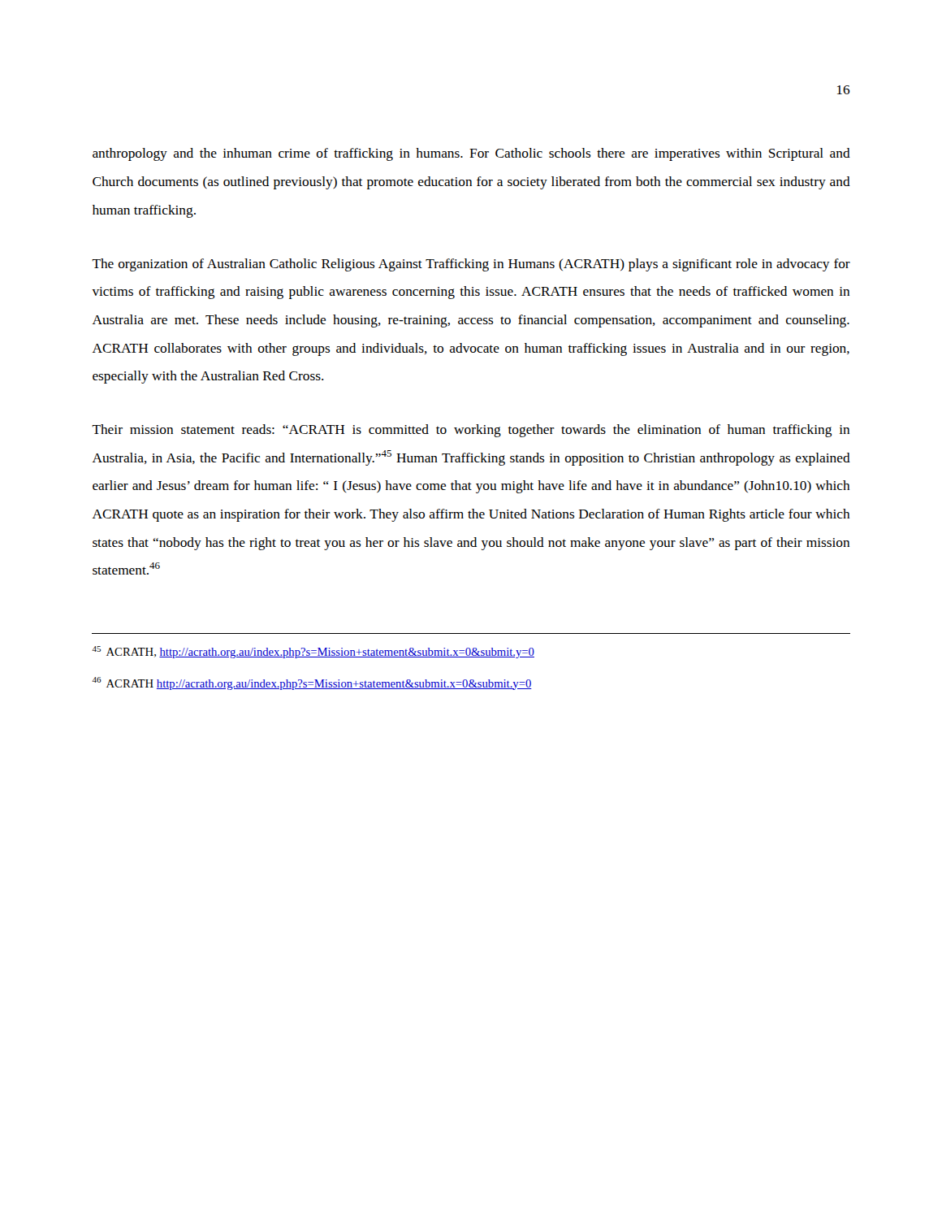16
anthropology and the inhuman crime of trafficking in humans. For Catholic schools there are imperatives within Scriptural and Church documents (as outlined previously) that promote education for a society liberated from both the commercial sex industry and human trafficking.
The organization of Australian Catholic Religious Against Trafficking in Humans (ACRATH) plays a significant role in advocacy for victims of trafficking and raising public awareness concerning this issue. ACRATH ensures that the needs of trafficked women in Australia are met. These needs include housing, re-training, access to financial compensation, accompaniment and counseling. ACRATH collaborates with other groups and individuals, to advocate on human trafficking issues in Australia and in our region, especially with the Australian Red Cross.
Their mission statement reads: “ACRATH is committed to working together towards the elimination of human trafficking in Australia, in Asia, the Pacific and Internationally.”45 Human Trafficking stands in opposition to Christian anthropology as explained earlier and Jesus’ dream for human life: “ I (Jesus) have come that you might have life and have it in abundance” (John10.10) which ACRATH quote as an inspiration for their work. They also affirm the United Nations Declaration of Human Rights article four which states that “nobody has the right to treat you as her or his slave and you should not make anyone your slave” as part of their mission statement.46
45 ACRATH, http://acrath.org.au/index.php?s=Mission+statement&submit.x=0&submit.y=0
46 ACRATH http://acrath.org.au/index.php?s=Mission+statement&submit.x=0&submit.y=0